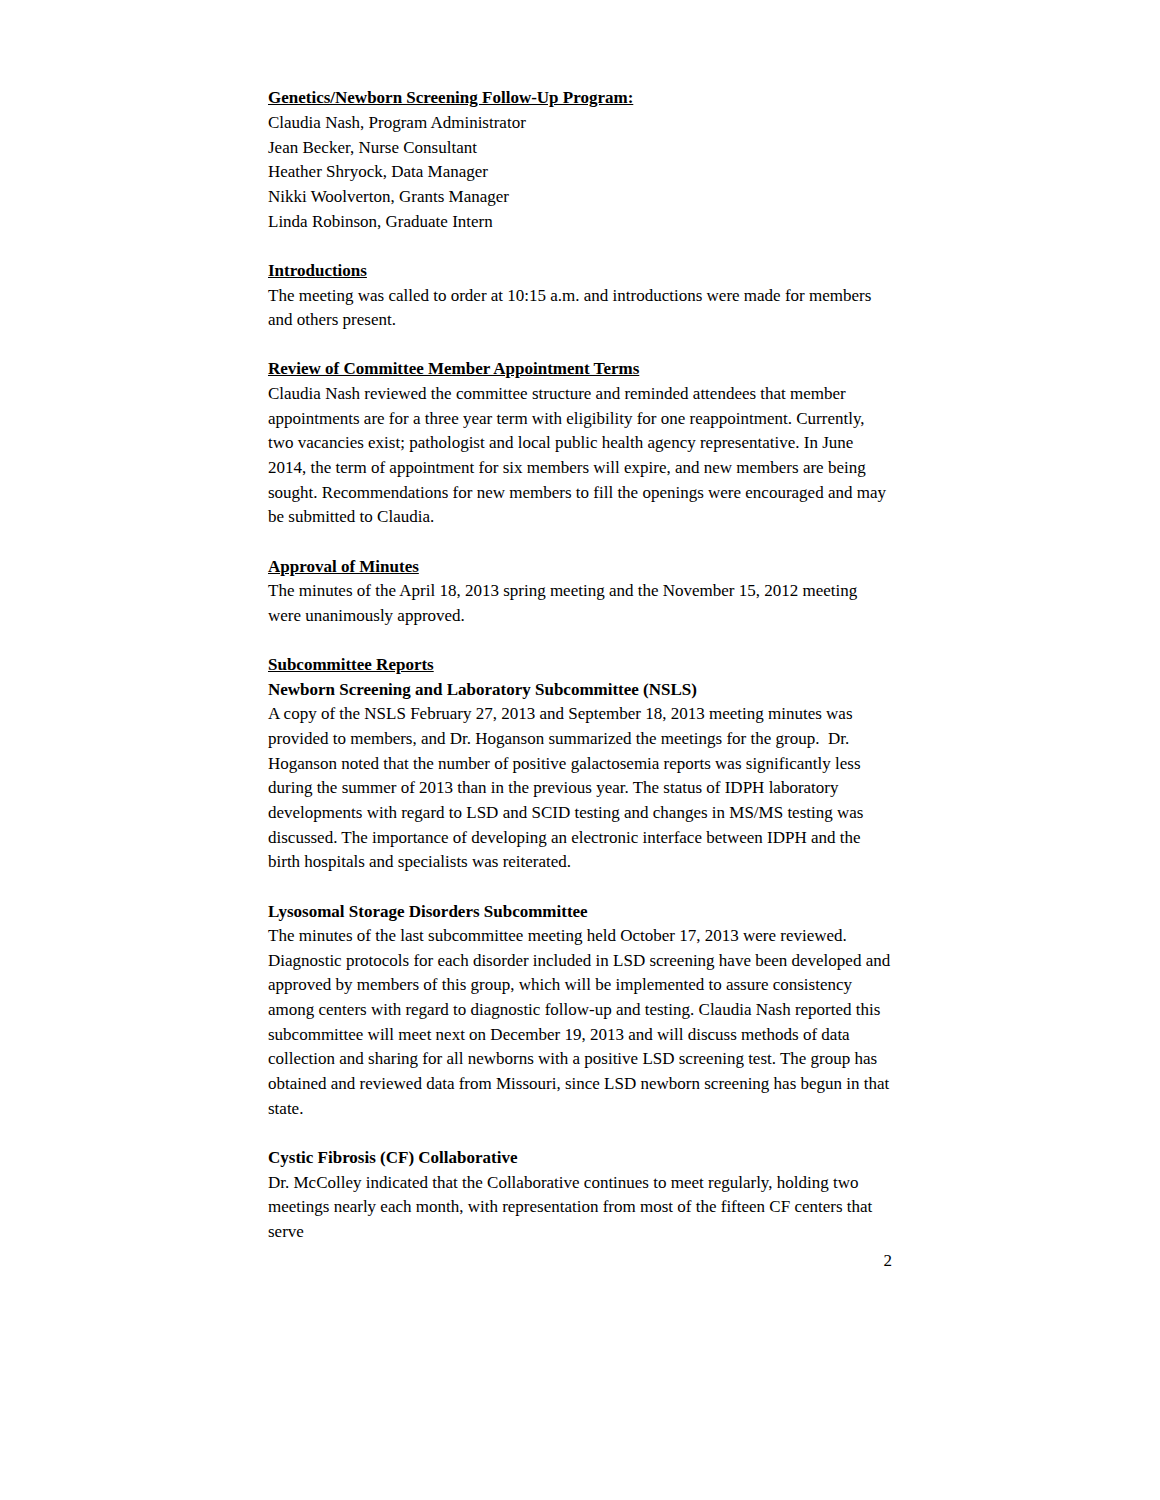Genetics/Newborn Screening Follow-Up Program:
Claudia Nash, Program Administrator
Jean Becker, Nurse Consultant
Heather Shryock, Data Manager
Nikki Woolverton, Grants Manager
Linda Robinson, Graduate Intern
Introductions
The meeting was called to order at 10:15 a.m. and introductions were made for members and others present.
Review of Committee Member Appointment Terms
Claudia Nash reviewed the committee structure and reminded attendees that member appointments are for a three year term with eligibility for one reappointment. Currently, two vacancies exist; pathologist and local public health agency representative. In June 2014, the term of appointment for six members will expire, and new members are being sought. Recommendations for new members to fill the openings were encouraged and may be submitted to Claudia.
Approval of Minutes
The minutes of the April 18, 2013 spring meeting and the November 15, 2012 meeting were unanimously approved.
Subcommittee Reports
Newborn Screening and Laboratory Subcommittee (NSLS)
A copy of the NSLS February 27, 2013 and September 18, 2013 meeting minutes was provided to members, and Dr. Hoganson summarized the meetings for the group. Dr. Hoganson noted that the number of positive galactosemia reports was significantly less during the summer of 2013 than in the previous year. The status of IDPH laboratory developments with regard to LSD and SCID testing and changes in MS/MS testing was discussed. The importance of developing an electronic interface between IDPH and the birth hospitals and specialists was reiterated.
Lysosomal Storage Disorders Subcommittee
The minutes of the last subcommittee meeting held October 17, 2013 were reviewed. Diagnostic protocols for each disorder included in LSD screening have been developed and approved by members of this group, which will be implemented to assure consistency among centers with regard to diagnostic follow-up and testing. Claudia Nash reported this subcommittee will meet next on December 19, 2013 and will discuss methods of data collection and sharing for all newborns with a positive LSD screening test. The group has obtained and reviewed data from Missouri, since LSD newborn screening has begun in that state.
Cystic Fibrosis (CF) Collaborative
Dr. McColley indicated that the Collaborative continues to meet regularly, holding two meetings nearly each month, with representation from most of the fifteen CF centers that serve
2